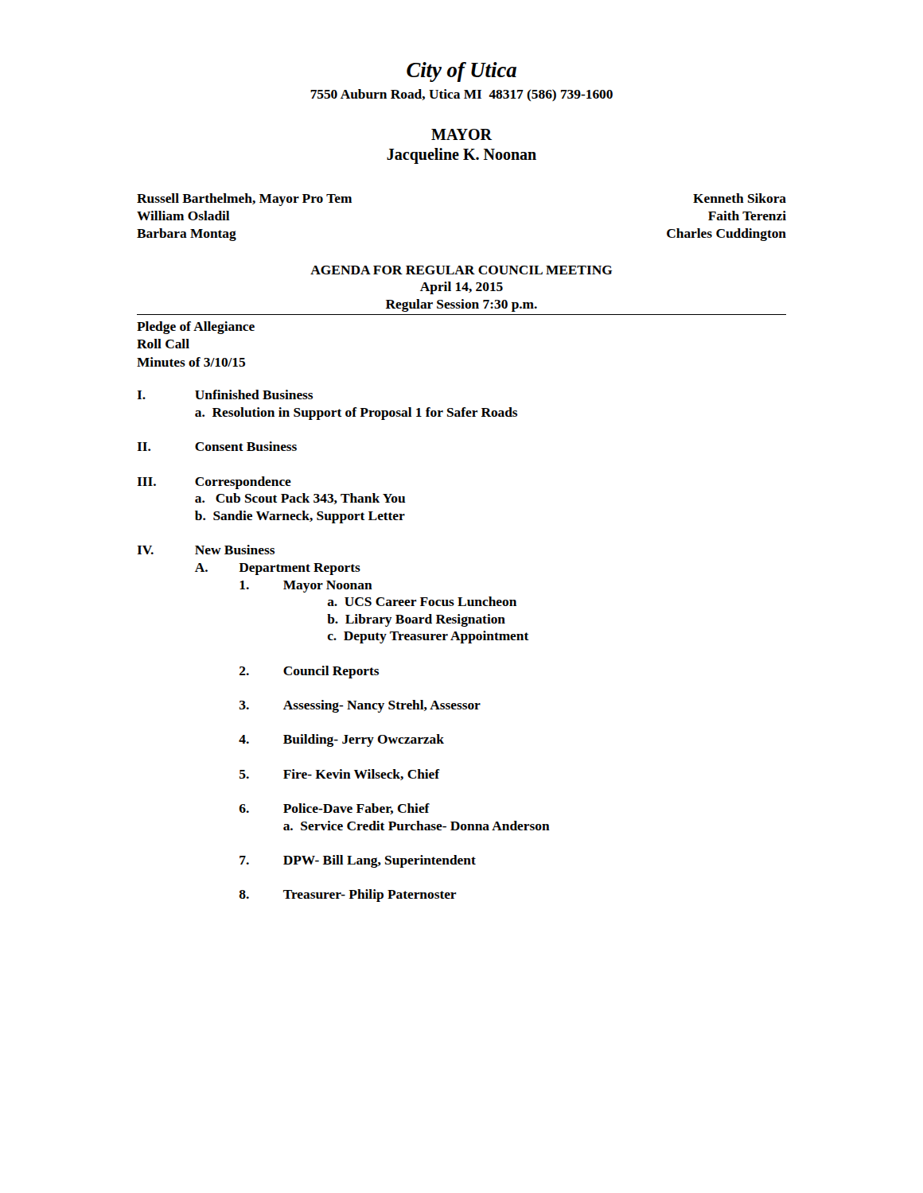City of Utica
7550 Auburn Road, Utica MI 48317 (586) 739-1600
MAYOR
Jacqueline K. Noonan
| Russell Barthelmeh, Mayor Pro Tem | Kenneth Sikora |
| William Osladil | Faith Terenzi |
| Barbara Montag | Charles Cuddington |
AGENDA FOR REGULAR COUNCIL MEETING
April 14, 2015
Regular Session 7:30 p.m.
Pledge of Allegiance
Roll Call
Minutes of 3/10/15
| I. | Unfinished Business |
| | a. Resolution in Support of Proposal 1 for Safer Roads |
| II. | Consent Business |
| III. | Correspondence |
| | a. Cub Scout Pack 343, Thank You |
| | b. Sandie Warneck, Support Letter |
| IV. | New Business |
| | / A. / Department Reports / / / / 1. / Mayor Noonan / / / a. UCS Career Focus Luncheon b. Library Board Resignation c. Deputy Treasurer Appointment / / 2. / Council Reports / / 3. / Assessing- Nancy Strehl, Assessor / / 4. / Building- Jerry Owczarzak / / 5. / Fire- Kevin Wilseck, Chief / / 6. / Police-Dave Faber, Chief / / / a. Service Credit Purchase- Donna Anderson / / 7. / DPW- Bill Lang, Superintendent / / 8. / Treasurer- Philip Paternoster / / |